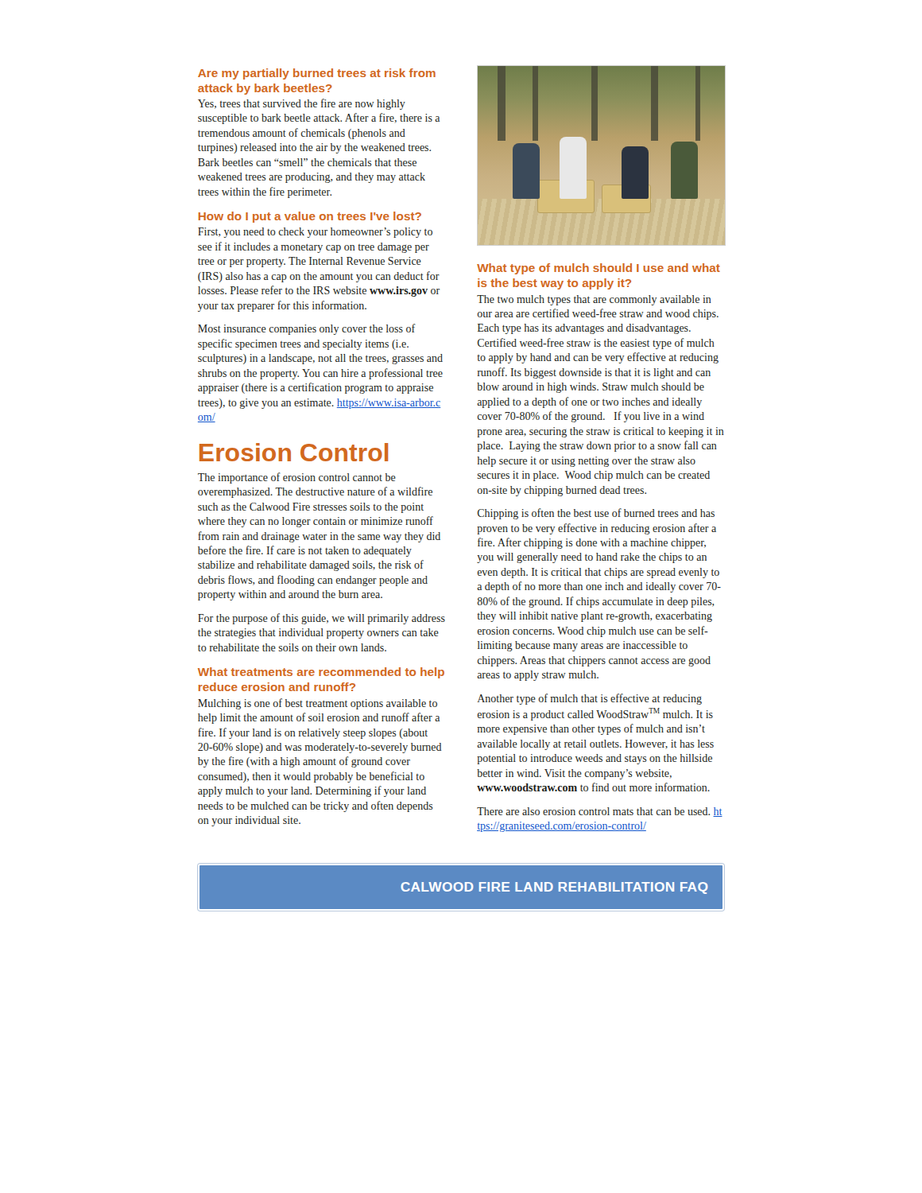Are my partially burned trees at risk from attack by bark beetles?
Yes, trees that survived the fire are now highly susceptible to bark beetle attack. After a fire, there is a tremendous amount of chemicals (phenols and turpines) released into the air by the weakened trees. Bark beetles can “smell” the chemicals that these weakened trees are producing, and they may attack trees within the fire perimeter.
How do I put a value on trees I've lost?
First, you need to check your homeowner’s policy to see if it includes a monetary cap on tree damage per tree or per property. The Internal Revenue Service (IRS) also has a cap on the amount you can deduct for losses. Please refer to the IRS website www.irs.gov or your tax preparer for this information.
Most insurance companies only cover the loss of specific specimen trees and specialty items (i.e. sculptures) in a landscape, not all the trees, grasses and shrubs on the property. You can hire a professional tree appraiser (there is a certification program to appraise trees), to give you an estimate. https://www.isa-arbor.com/
Erosion Control
The importance of erosion control cannot be overemphasized. The destructive nature of a wildfire such as the Calwood Fire stresses soils to the point where they can no longer contain or minimize runoff from rain and drainage water in the same way they did before the fire. If care is not taken to adequately stabilize and rehabilitate damaged soils, the risk of debris flows, and flooding can endanger people and property within and around the burn area.
For the purpose of this guide, we will primarily address the strategies that individual property owners can take to rehabilitate the soils on their own lands.
What treatments are recommended to help reduce erosion and runoff?
Mulching is one of best treatment options available to help limit the amount of soil erosion and runoff after a fire. If your land is on relatively steep slopes (about 20-60% slope) and was moderately-to-severely burned by the fire (with a high amount of ground cover consumed), then it would probably be beneficial to apply mulch to your land. Determining if your land needs to be mulched can be tricky and often depends on your individual site.
What type of mulch should I use and what is the best way to apply it?
The two mulch types that are commonly available in our area are certified weed-free straw and wood chips. Each type has its advantages and disadvantages. Certified weed-free straw is the easiest type of mulch to apply by hand and can be very effective at reducing runoff. Its biggest downside is that it is light and can blow around in high winds. Straw mulch should be applied to a depth of one or two inches and ideally cover 70-80% of the ground. If you live in a wind prone area, securing the straw is critical to keeping it in place. Laying the straw down prior to a snow fall can help secure it or using netting over the straw also secures it in place. Wood chip mulch can be created on-site by chipping burned dead trees.
Chipping is often the best use of burned trees and has proven to be very effective in reducing erosion after a fire. After chipping is done with a machine chipper, you will generally need to hand rake the chips to an even depth. It is critical that chips are spread evenly to a depth of no more than one inch and ideally cover 70-80% of the ground. If chips accumulate in deep piles, they will inhibit native plant re-growth, exacerbating erosion concerns. Wood chip mulch use can be self-limiting because many areas are inaccessible to chippers. Areas that chippers cannot access are good areas to apply straw mulch.
Another type of mulch that is effective at reducing erosion is a product called WoodStrawTM mulch. It is more expensive than other types of mulch and isn’t available locally at retail outlets. However, it has less potential to introduce weeds and stays on the hillside better in wind. Visit the company’s website, www.woodstraw.com to find out more information.
There are also erosion control mats that can be used. https://graniteseed.com/erosion-control/
CALWOOD FIRE LAND REHABILITATION FAQ